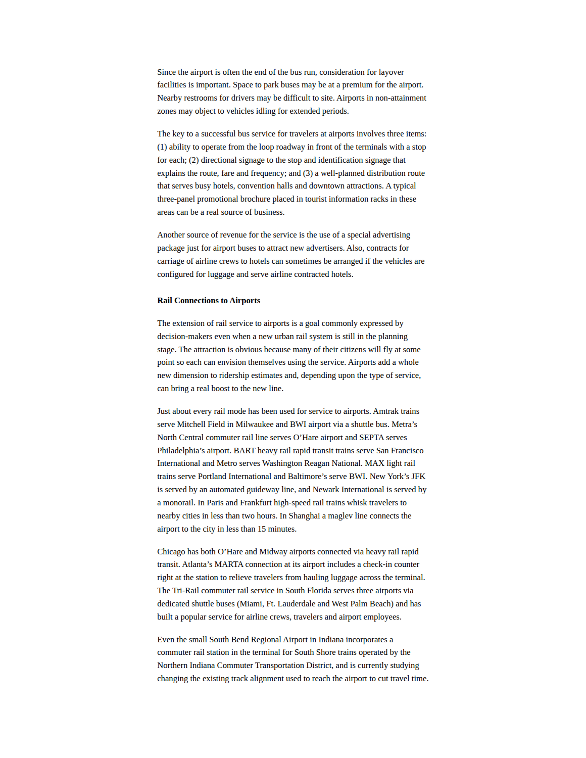Since the airport is often the end of the bus run, consideration for layover facilities is important. Space to park buses may be at a premium for the airport. Nearby restrooms for drivers may be difficult to site. Airports in non-attainment zones may object to vehicles idling for extended periods.
The key to a successful bus service for travelers at airports involves three items: (1) ability to operate from the loop roadway in front of the terminals with a stop for each; (2) directional signage to the stop and identification signage that explains the route, fare and frequency; and (3) a well-planned distribution route that serves busy hotels, convention halls and downtown attractions. A typical three-panel promotional brochure placed in tourist information racks in these areas can be a real source of business.
Another source of revenue for the service is the use of a special advertising package just for airport buses to attract new advertisers. Also, contracts for carriage of airline crews to hotels can sometimes be arranged if the vehicles are configured for luggage and serve airline contracted hotels.
Rail Connections to Airports
The extension of rail service to airports is a goal commonly expressed by decision-makers even when a new urban rail system is still in the planning stage. The attraction is obvious because many of their citizens will fly at some point so each can envision themselves using the service. Airports add a whole new dimension to ridership estimates and, depending upon the type of service, can bring a real boost to the new line.
Just about every rail mode has been used for service to airports. Amtrak trains serve Mitchell Field in Milwaukee and BWI airport via a shuttle bus. Metra’s North Central commuter rail line serves O’Hare airport and SEPTA serves Philadelphia’s airport. BART heavy rail rapid transit trains serve San Francisco International and Metro serves Washington Reagan National. MAX light rail trains serve Portland International and Baltimore’s serve BWI. New York’s JFK is served by an automated guideway line, and Newark International is served by a monorail. In Paris and Frankfurt high-speed rail trains whisk travelers to nearby cities in less than two hours. In Shanghai a maglev line connects the airport to the city in less than 15 minutes.
Chicago has both O’Hare and Midway airports connected via heavy rail rapid transit. Atlanta’s MARTA connection at its airport includes a check-in counter right at the station to relieve travelers from hauling luggage across the terminal. The Tri-Rail commuter rail service in South Florida serves three airports via dedicated shuttle buses (Miami, Ft. Lauderdale and West Palm Beach) and has built a popular service for airline crews, travelers and airport employees.
Even the small South Bend Regional Airport in Indiana incorporates a commuter rail station in the terminal for South Shore trains operated by the Northern Indiana Commuter Transportation District, and is currently studying changing the existing track alignment used to reach the airport to cut travel time.